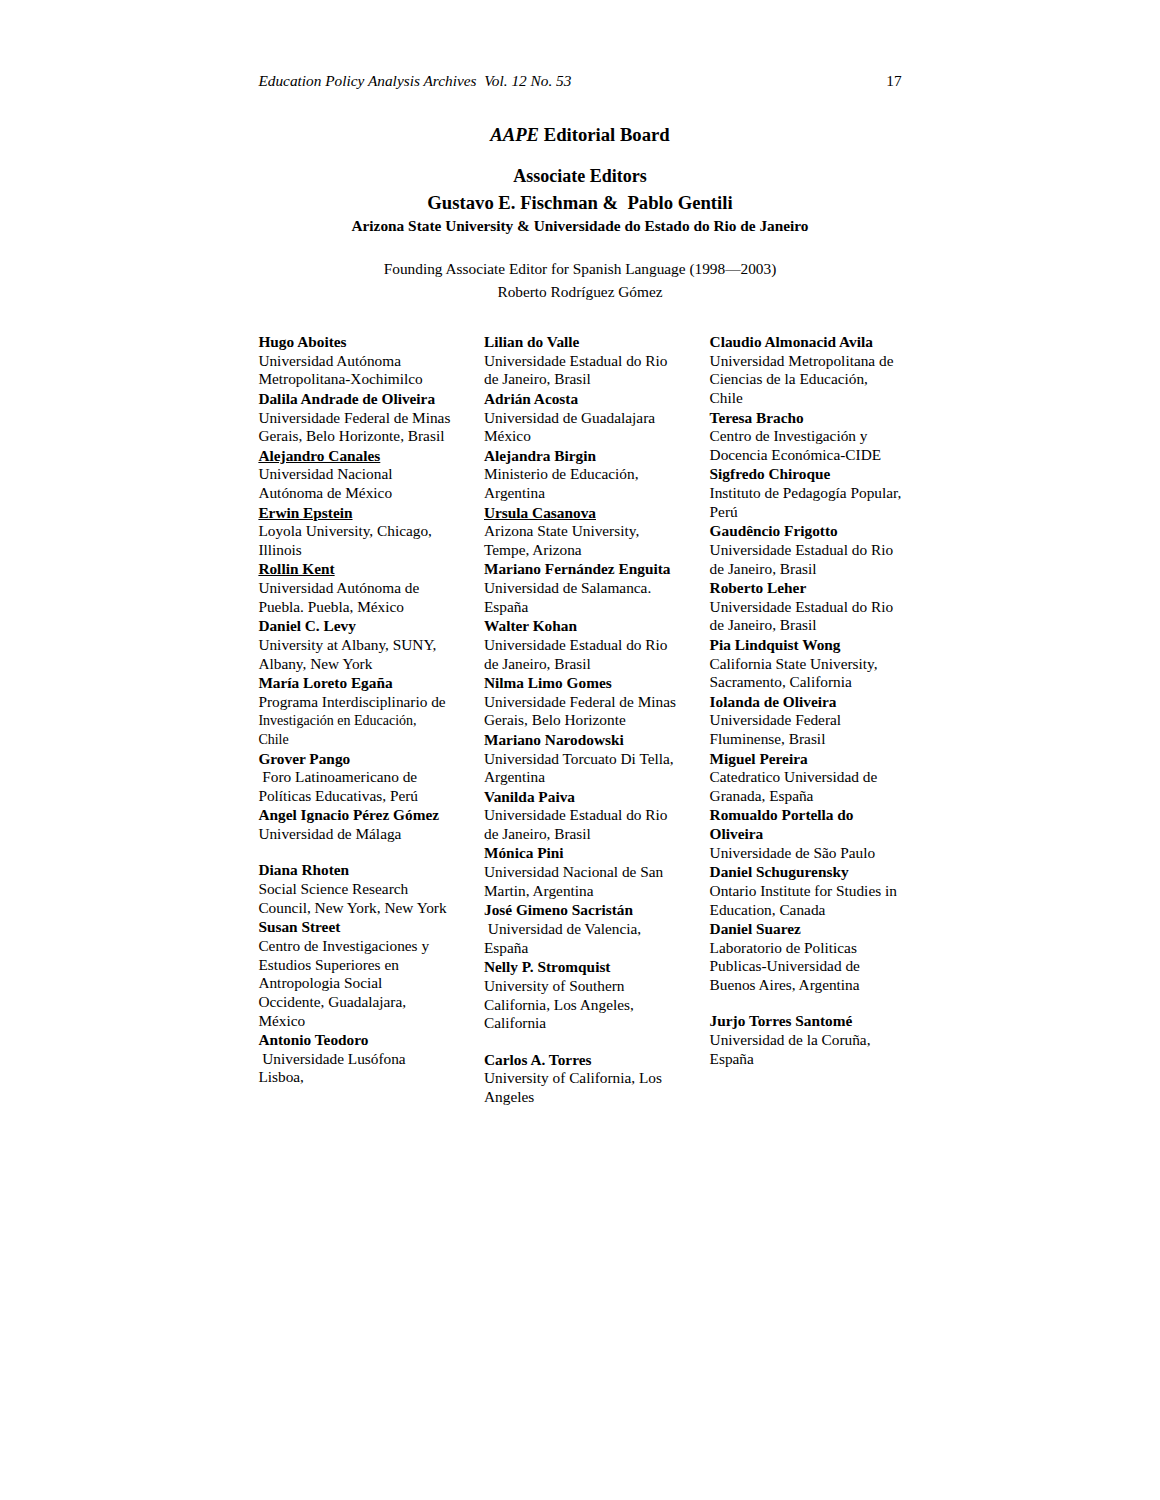Education Policy Analysis Archives Vol. 12 No. 53 17
AAPE Editorial Board
Associate Editors
Gustavo E. Fischman & Pablo Gentili
Arizona State University & Universidade do Estado do Rio de Janeiro
Founding Associate Editor for Spanish Language (1998—2003)
Roberto Rodríguez Gómez
Hugo Aboites
Universidad Autónoma Metropolitana-Xochimilco
Dalila Andrade de Oliveira
Universidade Federal de Minas Gerais, Belo Horizonte, Brasil
Alejandro Canales
Universidad Nacional Autónoma de México
Erwin Epstein
Loyola University, Chicago, Illinois
Rollin Kent
Universidad Autónoma de Puebla. Puebla, México
Daniel C. Levy
University at Albany, SUNY, Albany, New York
María Loreto Egaña
Programa Interdisciplinario de Investigación en Educación, Chile
Grover Pango
Foro Latinoamericano de Políticas Educativas, Perú
Angel Ignacio Pérez Gómez
Universidad de Málaga
Diana Rhoten
Social Science Research Council, New York, New York
Susan Street
Centro de Investigaciones y Estudios Superiores en Antropologia Social Occidente, Guadalajara, México
Antonio Teodoro
Universidade Lusófona Lisboa,
Lilian do Valle
Universidade Estadual do Rio de Janeiro, Brasil
Adrián Acosta
Universidad de Guadalajara México
Alejandra Birgin
Ministerio de Educación, Argentina
Ursula Casanova
Arizona State University, Tempe, Arizona
Mariano Fernández Enguita
Universidad de Salamanca. España
Walter Kohan
Universidade Estadual do Rio de Janeiro, Brasil
Nilma Limo Gomes
Universidade Federal de Minas Gerais, Belo Horizonte
Mariano Narodowski
Universidad Torcuato Di Tella, Argentina
Vanilda Paiva
Universidade Estadual do Rio de Janeiro, Brasil
Mónica Pini
Universidad Nacional de San Martin, Argentina
José Gimeno Sacristán
Universidad de Valencia, España
Nelly P. Stromquist
University of Southern California, Los Angeles, California
Carlos A. Torres
University of California, Los Angeles
Claudio Almonacid Avila
Universidad Metropolitana de Ciencias de la Educación, Chile
Teresa Bracho
Centro de Investigación y Docencia Económica-CIDE
Sigfredo Chiroque
Instituto de Pedagogía Popular, Perú
Gaudêncio Frigotto
Universidade Estadual do Rio de Janeiro, Brasil
Roberto Leher
Universidade Estadual do Rio de Janeiro, Brasil
Pia Lindquist Wong
California State University, Sacramento, California
Iolanda de Oliveira
Universidade Federal Fluminense, Brasil
Miguel Pereira
Catedratico Universidad de Granada, España
Romualdo Portella do Oliveira
Universidade de São Paulo
Daniel Schugurensky
Ontario Institute for Studies in Education, Canada
Daniel Suarez
Laboratorio de Politicas Publicas-Universidad de Buenos Aires, Argentina
Jurjo Torres Santomé
Universidad de la Coruña, España